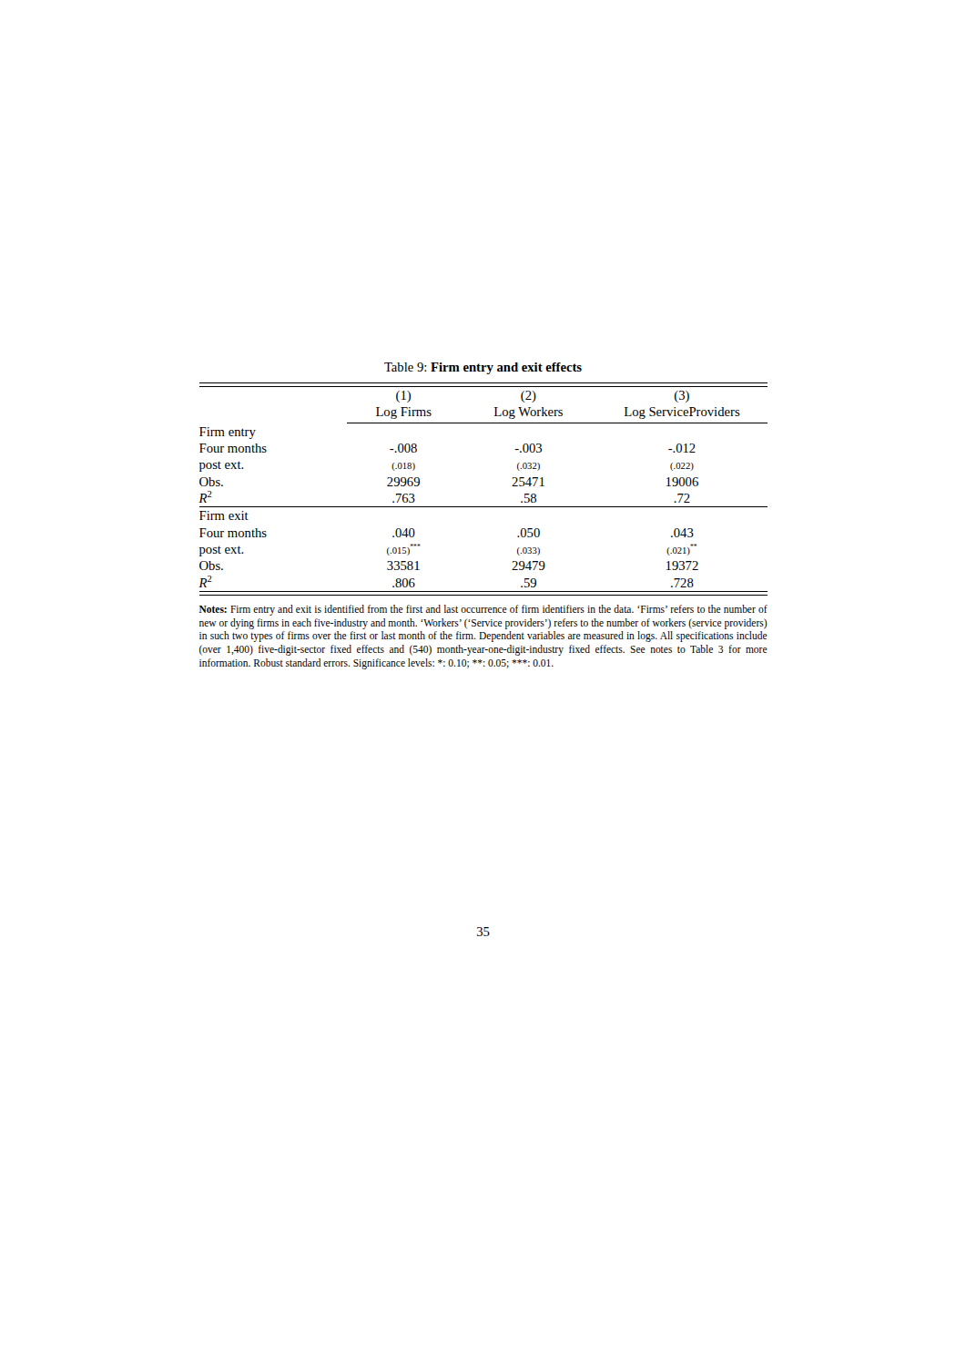Table 9: Firm entry and exit effects
| | (1) | (2) | (3) |
| | Log Firms | Log Workers | Log ServiceProviders |
| Firm entry |
| Four months | -.008 | -.003 | -.012 |
| post ext. | (.018) | (.032) | (.022) |
| Obs. | 29969 | 25471 | 19006 |
| R 2 | .763 | .58 | .72 |
| Firm exit |
| Four months | .040 | .050 | .043 |
| post ext. | (.015) *** | (.033) | (.021) ** |
| Obs. | 33581 | 29479 | 19372 |
| R 2 | .806 | .59 | .728 |
Notes: Firm entry and exit is identified from the first and last occurrence of firm identifiers in the data. ‘Firms’ refers to the number of new or dying firms in each five-industry and month. ‘Workers’ (‘Service providers’) refers to the number of workers (service providers) in such two types of firms over the first or last month of the firm. Dependent variables are measured in logs. All specifications include (over 1,400) five-digit-sector fixed effects and (540) month-year-one-digit-industry fixed effects. See notes to Table 3 for more information. Robust standard errors. Significance levels: *: 0.10; **: 0.05; ***: 0.01.
35